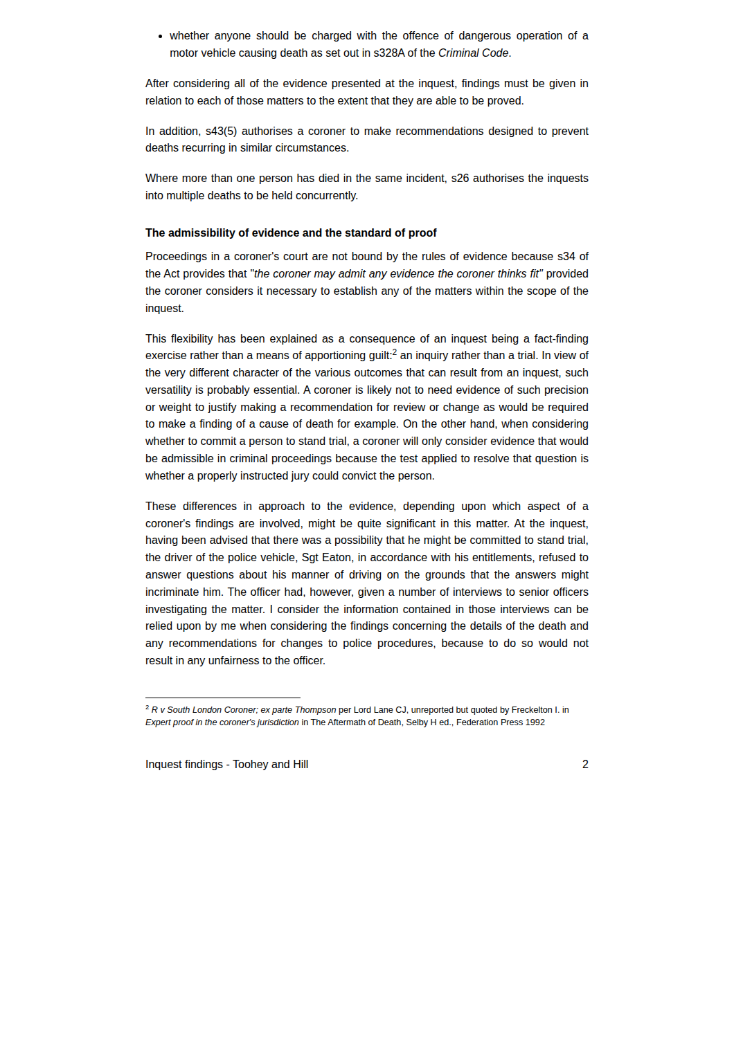whether anyone should be charged with the offence of dangerous operation of a motor vehicle causing death as set out in s328A of the Criminal Code.
After considering all of the evidence presented at the inquest, findings must be given in relation to each of those matters to the extent that they are able to be proved.
In addition, s43(5) authorises a coroner to make recommendations designed to prevent deaths recurring in similar circumstances.
Where more than one person has died in the same incident, s26 authorises the inquests into multiple deaths to be held concurrently.
The admissibility of evidence and the standard of proof
Proceedings in a coroner's court are not bound by the rules of evidence because s34 of the Act provides that "the coroner may admit any evidence the coroner thinks fit" provided the coroner considers it necessary to establish any of the matters within the scope of the inquest.
This flexibility has been explained as a consequence of an inquest being a fact-finding exercise rather than a means of apportioning guilt:2 an inquiry rather than a trial. In view of the very different character of the various outcomes that can result from an inquest, such versatility is probably essential. A coroner is likely not to need evidence of such precision or weight to justify making a recommendation for review or change as would be required to make a finding of a cause of death for example. On the other hand, when considering whether to commit a person to stand trial, a coroner will only consider evidence that would be admissible in criminal proceedings because the test applied to resolve that question is whether a properly instructed jury could convict the person.
These differences in approach to the evidence, depending upon which aspect of a coroner's findings are involved, might be quite significant in this matter. At the inquest, having been advised that there was a possibility that he might be committed to stand trial, the driver of the police vehicle, Sgt Eaton, in accordance with his entitlements, refused to answer questions about his manner of driving on the grounds that the answers might incriminate him. The officer had, however, given a number of interviews to senior officers investigating the matter. I consider the information contained in those interviews can be relied upon by me when considering the findings concerning the details of the death and any recommendations for changes to police procedures, because to do so would not result in any unfairness to the officer.
2 R v South London Coroner; ex parte Thompson per Lord Lane CJ, unreported but quoted by Freckelton I. in Expert proof in the coroner's jurisdiction in The Aftermath of Death, Selby H ed., Federation Press 1992
Inquest findings - Toohey and Hill 2